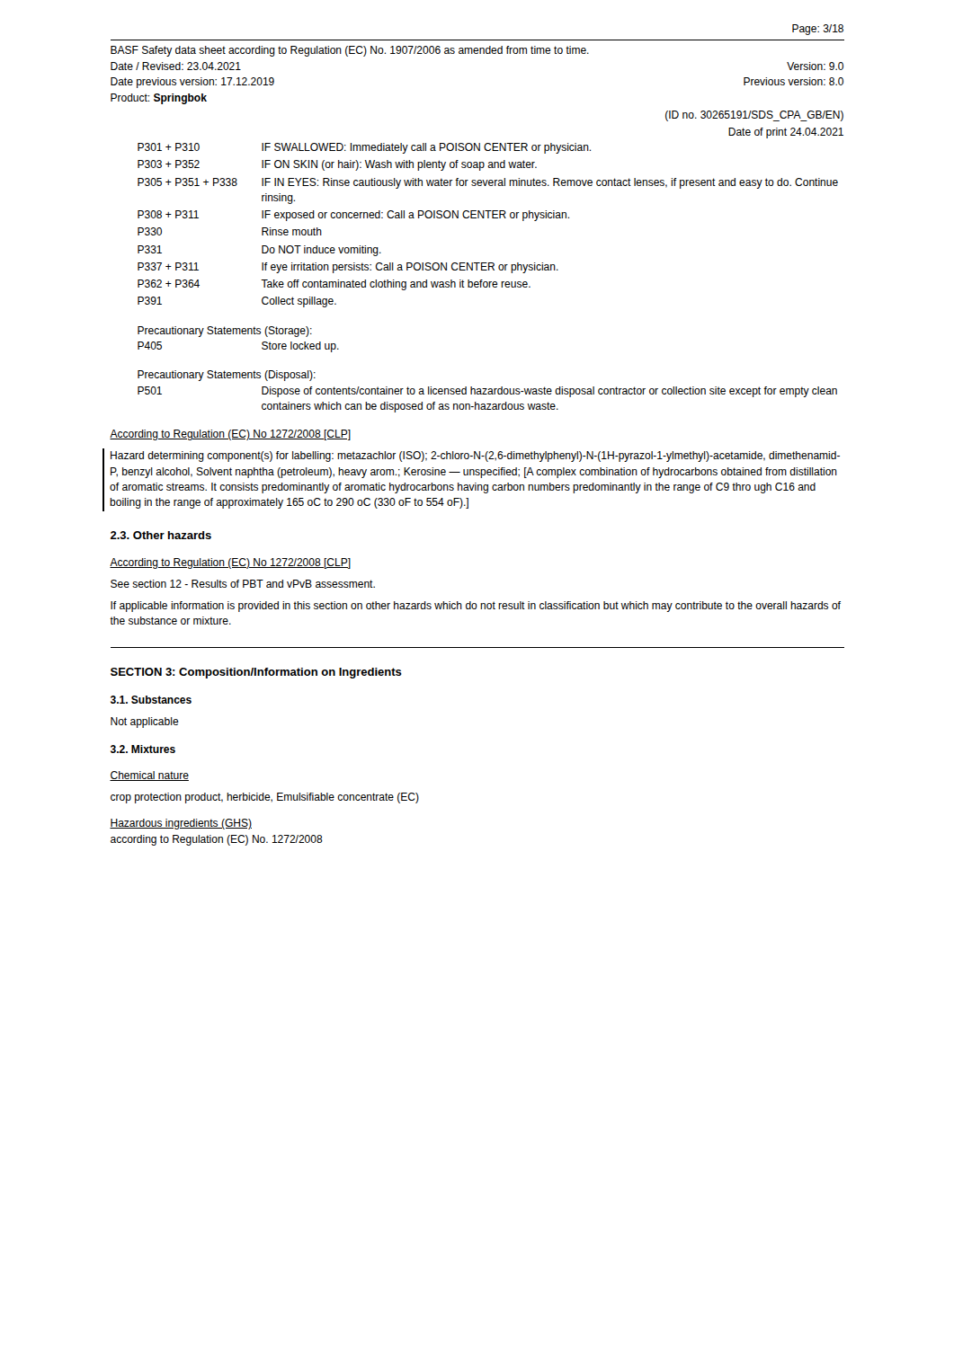Page: 3/18
BASF Safety data sheet according to Regulation (EC) No. 1907/2006 as amended from time to time.
Date / Revised: 23.04.2021 Version: 9.0
Date previous version: 17.12.2019 Previous version: 8.0
Product: Springbok
(ID no. 30265191/SDS_CPA_GB/EN)
Date of print 24.04.2021
| P301 + P310 | IF SWALLOWED: Immediately call a POISON CENTER or physician. |
| P303 + P352 | IF ON SKIN (or hair): Wash with plenty of soap and water. |
| P305 + P351 + P338 | IF IN EYES: Rinse cautiously with water for several minutes. Remove contact lenses, if present and easy to do. Continue rinsing. |
| P308 + P311 | IF exposed or concerned: Call a POISON CENTER or physician. |
| P330 | Rinse mouth |
| P331 | Do NOT induce vomiting. |
| P337 + P311 | If eye irritation persists: Call a POISON CENTER or physician. |
| P362 + P364 | Take off contaminated clothing and wash it before reuse. |
| P391 | Collect spillage. |
Precautionary Statements (Storage):
| P405 | Store locked up. |
Precautionary Statements (Disposal):
| P501 | Dispose of contents/container to a licensed hazardous-waste disposal contractor or collection site except for empty clean containers which can be disposed of as non-hazardous waste. |
According to Regulation (EC) No 1272/2008 [CLP]
Hazard determining component(s) for labelling: metazachlor (ISO); 2-chloro-N-(2,6-dimethylphenyl)-N-(1H-pyrazol-1-ylmethyl)-acetamide, dimethenamid-P, benzyl alcohol, Solvent naphtha (petroleum), heavy arom.; Kerosine — unspecified; [A complex combination of hydrocarbons obtained from distillation of aromatic streams. It consists predominantly of aromatic hydrocarbons having carbon numbers predominantly in the range of C9 thro ugh C16 and boiling in the range of approximately 165 oC to 290 oC (330 oF to 554 oF).]
2.3. Other hazards
According to Regulation (EC) No 1272/2008 [CLP]
See section 12 - Results of PBT and vPvB assessment.
If applicable information is provided in this section on other hazards which do not result in classification but which may contribute to the overall hazards of the substance or mixture.
SECTION 3: Composition/Information on Ingredients
3.1. Substances
Not applicable
3.2. Mixtures
Chemical nature
crop protection product, herbicide, Emulsifiable concentrate (EC)
Hazardous ingredients (GHS)
according to Regulation (EC) No. 1272/2008